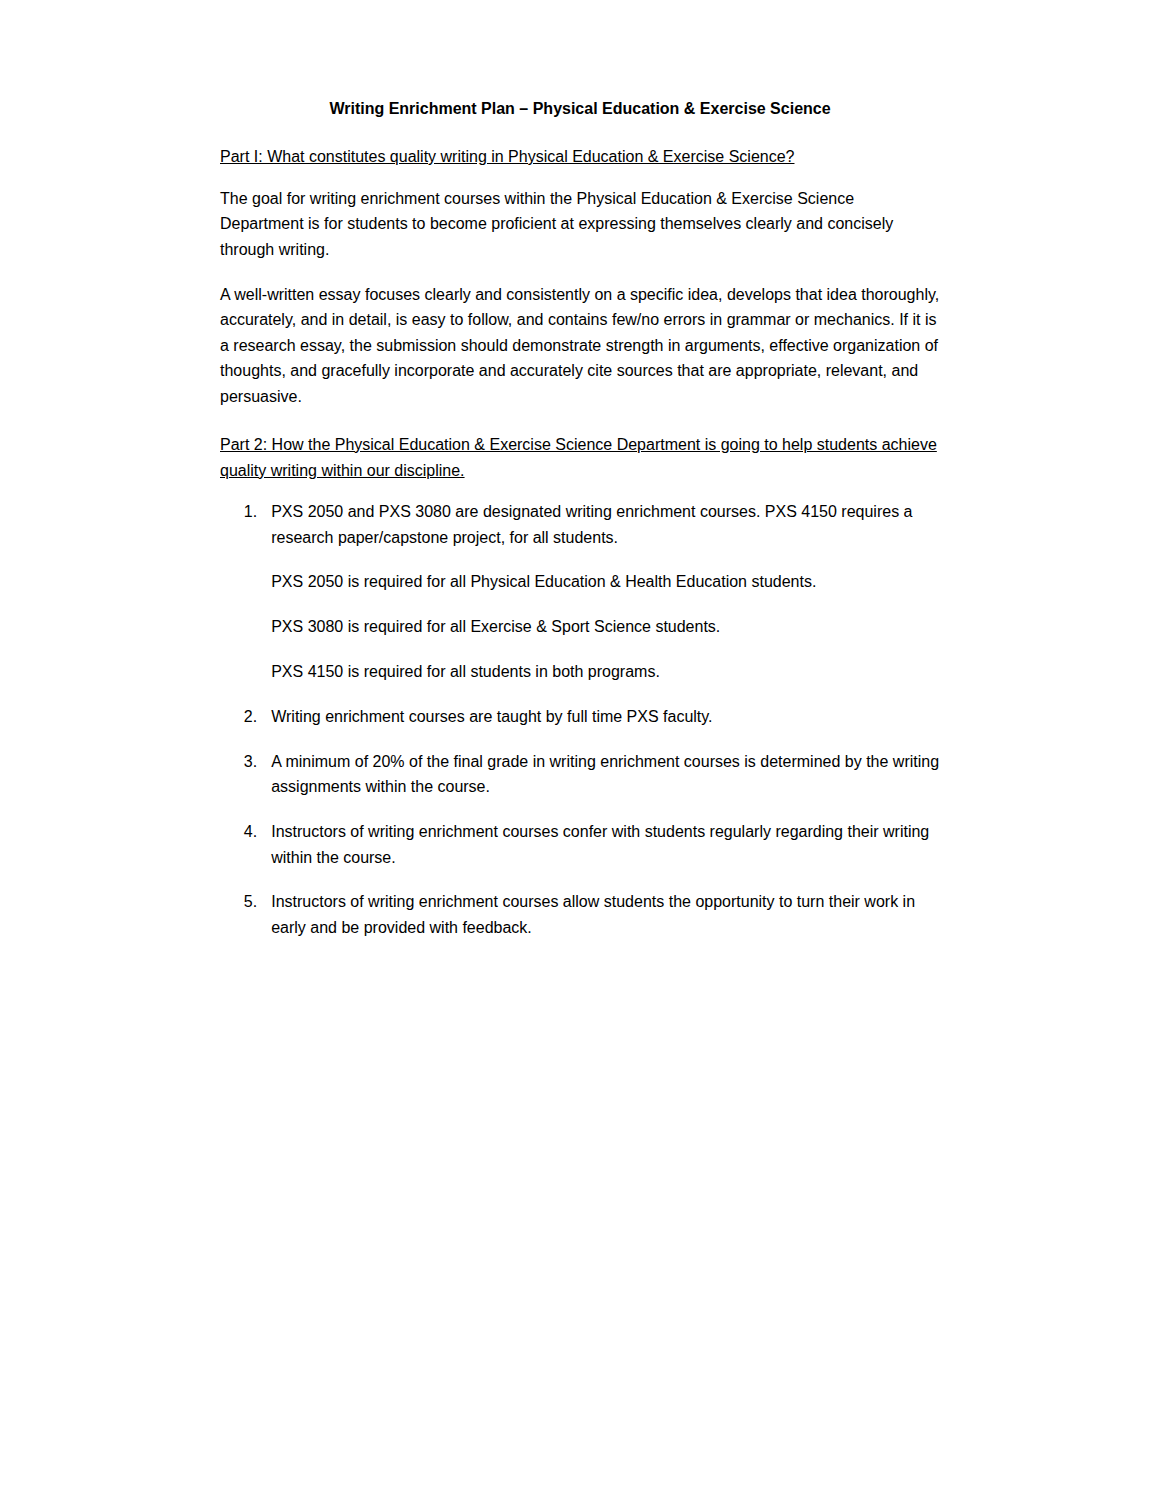Writing Enrichment Plan – Physical Education & Exercise Science
Part I: What constitutes quality writing in Physical Education & Exercise Science?
The goal for writing enrichment courses within the Physical Education & Exercise Science Department is for students to become proficient at expressing themselves clearly and concisely through writing.
A well-written essay focuses clearly and consistently on a specific idea, develops that idea thoroughly, accurately, and in detail, is easy to follow, and contains few/no errors in grammar or mechanics. If it is a research essay, the submission should demonstrate strength in arguments, effective organization of thoughts, and gracefully incorporate and accurately cite sources that are appropriate, relevant, and persuasive.
Part 2: How the Physical Education & Exercise Science Department is going to help students achieve quality writing within our discipline.
PXS 2050 and PXS 3080 are designated writing enrichment courses. PXS 4150 requires a research paper/capstone project, for all students.
PXS 2050 is required for all Physical Education & Health Education students.
PXS 3080 is required for all Exercise & Sport Science students.
PXS 4150 is required for all students in both programs.
Writing enrichment courses are taught by full time PXS faculty.
A minimum of 20% of the final grade in writing enrichment courses is determined by the writing assignments within the course.
Instructors of writing enrichment courses confer with students regularly regarding their writing within the course.
Instructors of writing enrichment courses allow students the opportunity to turn their work in early and be provided with feedback.